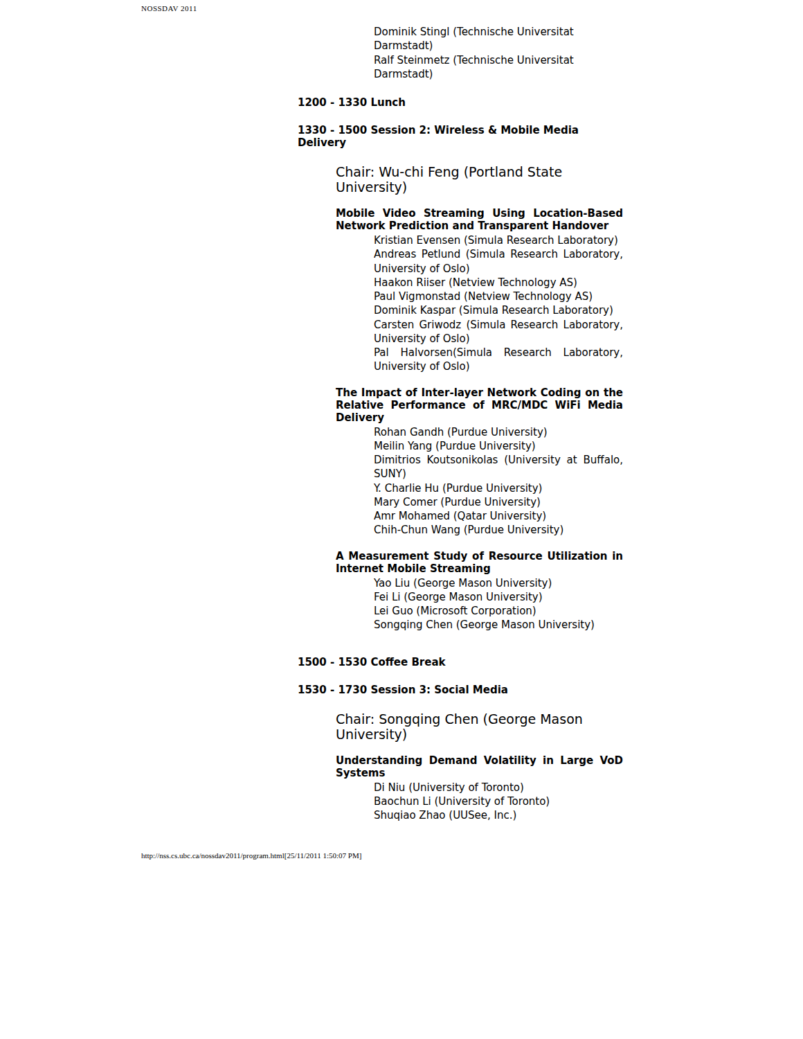NOSSDAV 2011
Dominik Stingl (Technische Universitat Darmstadt)
Ralf Steinmetz (Technische Universitat Darmstadt)
1200 - 1330 Lunch
1330 - 1500 Session 2: Wireless & Mobile Media Delivery
Chair: Wu-chi Feng (Portland State University)
Mobile Video Streaming Using Location-Based Network Prediction and Transparent Handover
Kristian Evensen (Simula Research Laboratory)
Andreas Petlund (Simula Research Laboratory, University of Oslo)
Haakon Riiser (Netview Technology AS)
Paul Vigmonstad (Netview Technology AS)
Dominik Kaspar (Simula Research Laboratory)
Carsten Griwodz (Simula Research Laboratory, University of Oslo)
Pal Halvorsen(Simula Research Laboratory, University of Oslo)
The Impact of Inter-layer Network Coding on the Relative Performance of MRC/MDC WiFi Media Delivery
Rohan Gandh (Purdue University)
Meilin Yang (Purdue University)
Dimitrios Koutsonikolas (University at Buffalo, SUNY)
Y. Charlie Hu (Purdue University)
Mary Comer (Purdue University)
Amr Mohamed (Qatar University)
Chih-Chun Wang (Purdue University)
A Measurement Study of Resource Utilization in Internet Mobile Streaming
Yao Liu (George Mason University)
Fei Li (George Mason University)
Lei Guo (Microsoft Corporation)
Songqing Chen (George Mason University)
1500 - 1530 Coffee Break
1530 - 1730 Session 3: Social Media
Chair: Songqing Chen (George Mason University)
Understanding Demand Volatility in Large VoD Systems
Di Niu (University of Toronto)
Baochun Li (University of Toronto)
Shuqiao Zhao (UUSee, Inc.)
http://nss.cs.ubc.ca/nossdav2011/program.html[25/11/2011 1:50:07 PM]